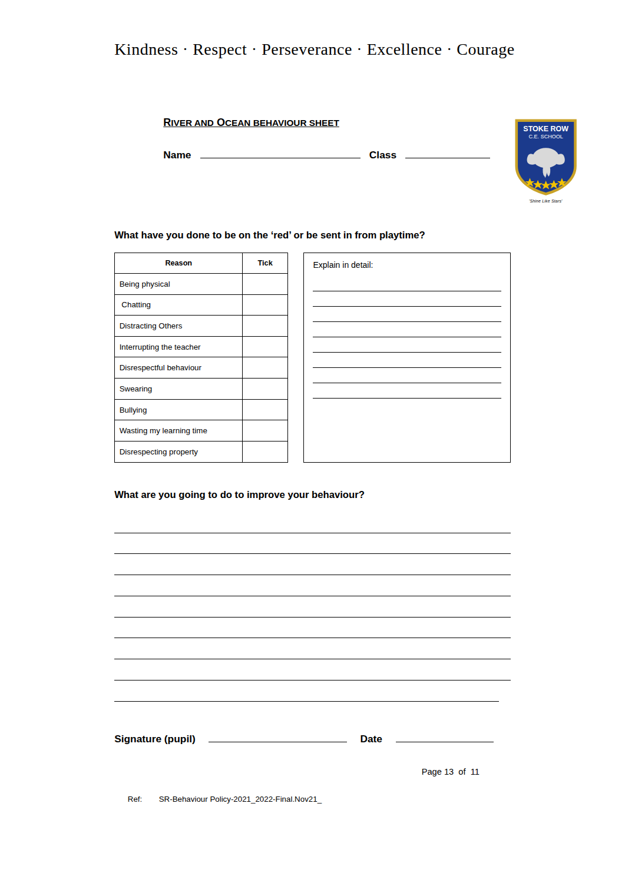Kindness · Respect · Perseverance · Excellence · Courage
RIVER AND OCEAN BEHAVIOUR SHEET
Name Class
STOKE ROW C.E. SCHOOL
'Shine Like Stars'
What have you done to be on the ‘red’ or be sent in from playtime?
| Reason | Tick |
| --- | --- |
| Being physical | |
| Chatting | |
| Distracting Others | |
| Interrupting the teacher | |
| Disrespectful behaviour | |
| Swearing | |
| Bullying | |
| Wasting my learning time | |
| Disrespecting property | |
Explain in detail:
What are you going to do to improve your behaviour?
Signature (pupil) Date
Page 13 of 11
Ref: SR-Behaviour Policy-2021_2022-Final.Nov21_